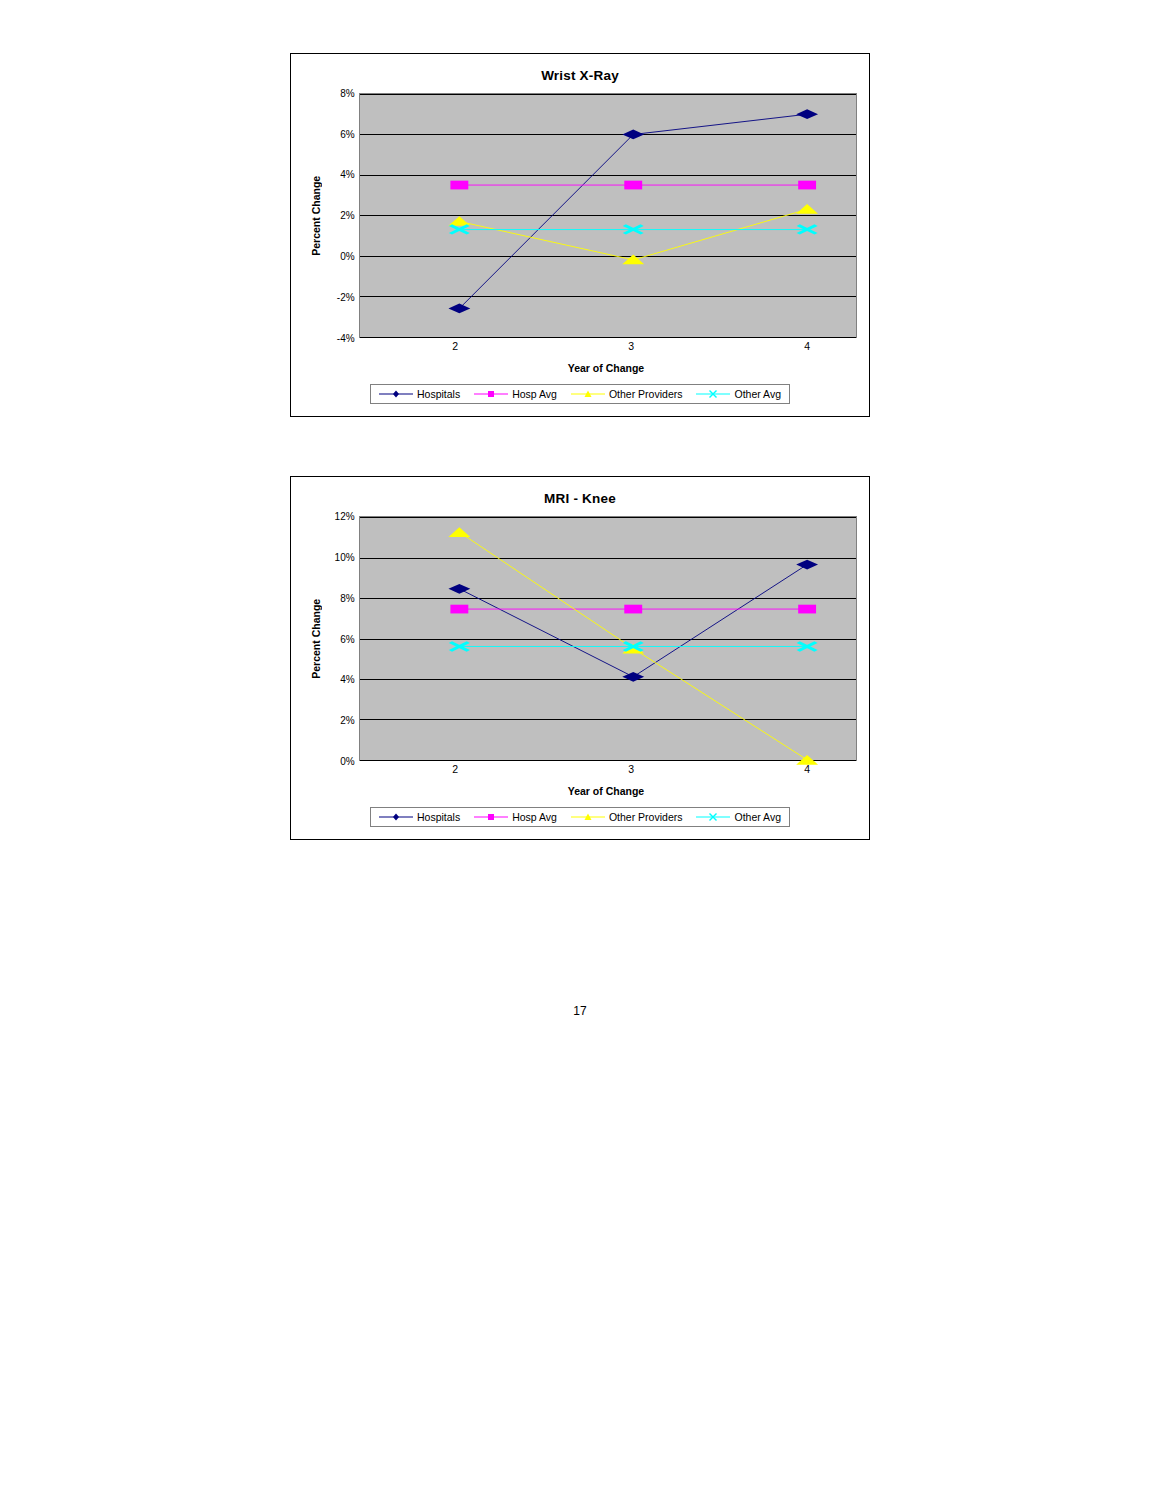Wrist X-Ray
Percent Change
8% 6% 4% 2% 0% -2% -4%
2 3 4
Year of Change
Hospitals Hosp Avg Other Providers Other Avg
MRI - Knee
Percent Change
12% 10% 8% 6% 4% 2% 0%
2 3 4
Year of Change
Hospitals Hosp Avg Other Providers Other Avg
17